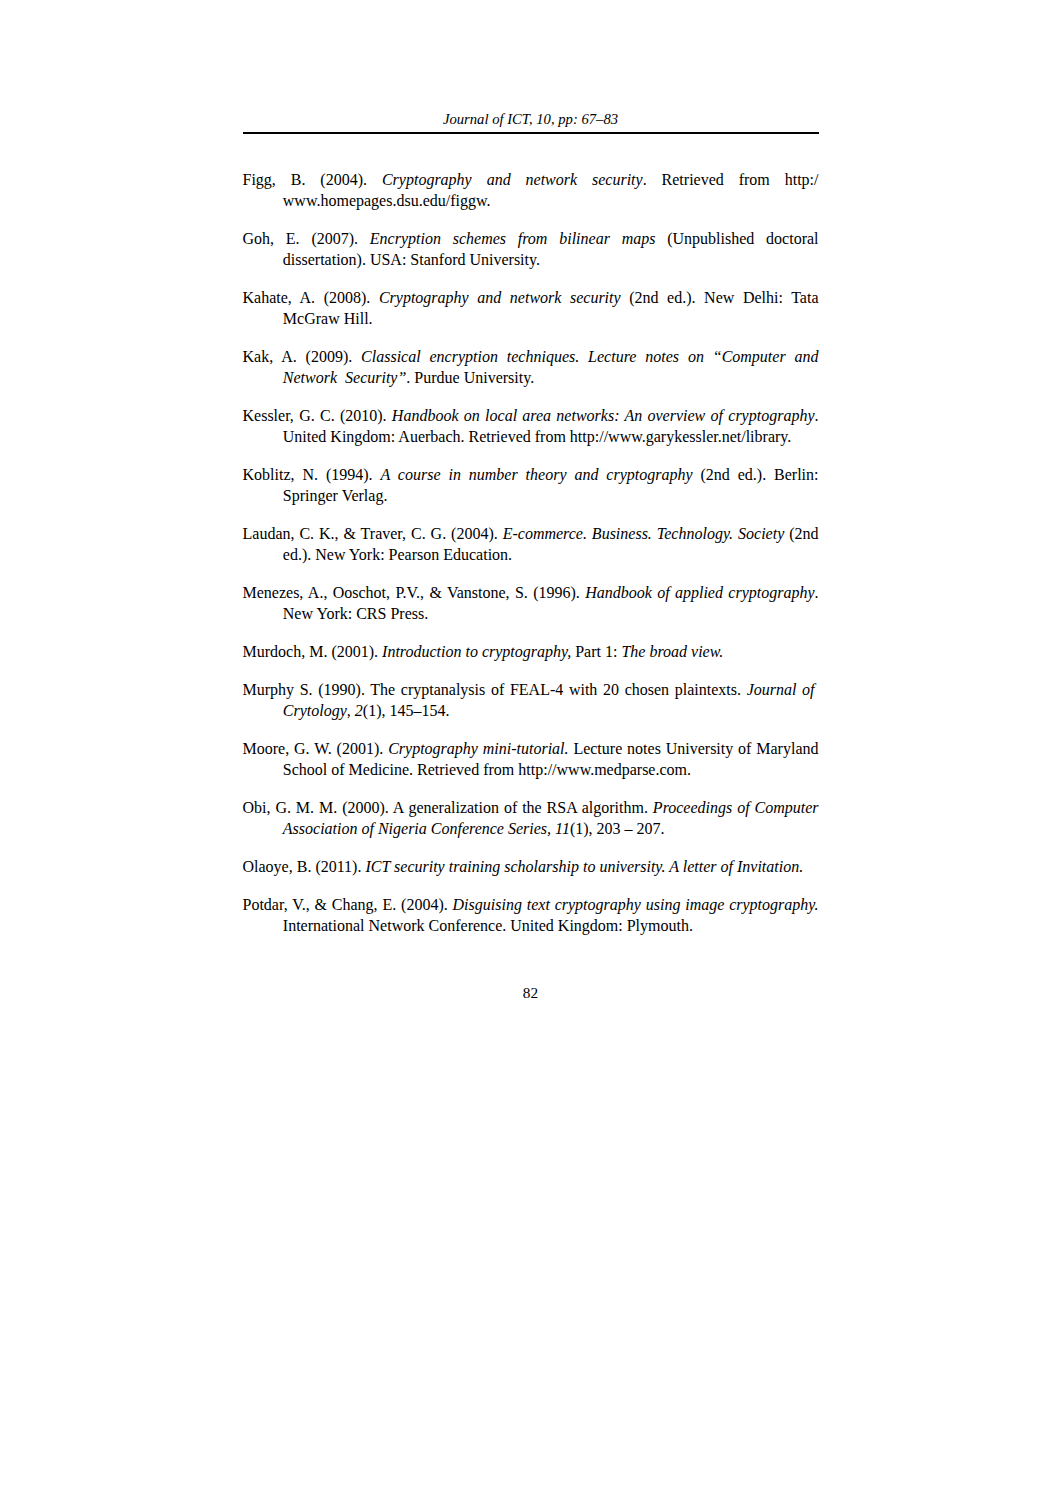Journal of ICT, 10, pp: 67–83
Figg, B. (2004). Cryptography and network security. Retrieved from http:/ www.homepages.dsu.edu/figgw.
Goh, E. (2007). Encryption schemes from bilinear maps (Unpublished doctoral dissertation). USA: Stanford University.
Kahate, A. (2008). Cryptography and network security (2nd ed.). New Delhi: Tata McGraw Hill.
Kak, A. (2009). Classical encryption techniques. Lecture notes on “Computer and Network Security”. Purdue University.
Kessler, G. C. (2010). Handbook on local area networks: An overview of cryptography. United Kingdom: Auerbach. Retrieved from http://www.garykessler.net/library.
Koblitz, N. (1994). A course in number theory and cryptography (2nd ed.). Berlin: Springer Verlag.
Laudan, C. K., & Traver, C. G. (2004). E-commerce. Business. Technology. Society (2nd ed.). New York: Pearson Education.
Menezes, A., Ooschot, P.V., & Vanstone, S. (1996). Handbook of applied cryptography. New York: CRS Press.
Murdoch, M. (2001). Introduction to cryptography, Part 1: The broad view.
Murphy S. (1990). The cryptanalysis of FEAL-4 with 20 chosen plaintexts. Journal of Crytology, 2(1), 145–154.
Moore, G. W. (2001). Cryptography mini-tutorial. Lecture notes University of Maryland School of Medicine. Retrieved from http://www.medparse.com.
Obi, G. M. M. (2000). A generalization of the RSA algorithm. Proceedings of Computer Association of Nigeria Conference Series, 11(1), 203 – 207.
Olaoye, B. (2011). ICT security training scholarship to university. A letter of Invitation.
Potdar, V., & Chang, E. (2004). Disguising text cryptography using image cryptography. International Network Conference. United Kingdom: Plymouth.
82